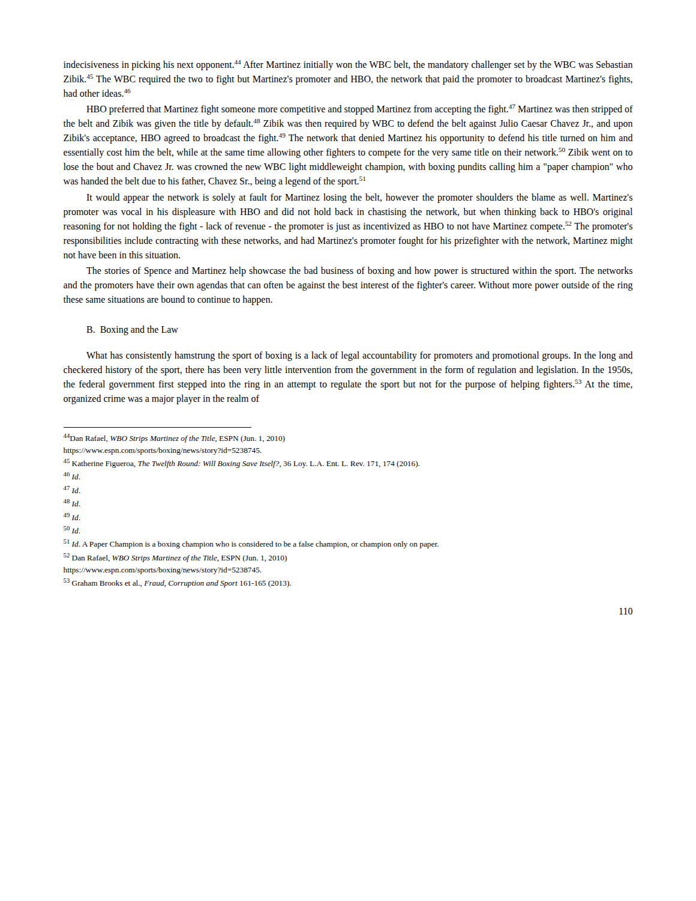indecisiveness in picking his next opponent.44 After Martinez initially won the WBC belt, the mandatory challenger set by the WBC was Sebastian Zibik.45 The WBC required the two to fight but Martinez's promoter and HBO, the network that paid the promoter to broadcast Martinez's fights, had other ideas.46
HBO preferred that Martinez fight someone more competitive and stopped Martinez from accepting the fight.47 Martinez was then stripped of the belt and Zibik was given the title by default.48 Zibik was then required by WBC to defend the belt against Julio Caesar Chavez Jr., and upon Zibik's acceptance, HBO agreed to broadcast the fight.49 The network that denied Martinez his opportunity to defend his title turned on him and essentially cost him the belt, while at the same time allowing other fighters to compete for the very same title on their network.50 Zibik went on to lose the bout and Chavez Jr. was crowned the new WBC light middleweight champion, with boxing pundits calling him a "paper champion" who was handed the belt due to his father, Chavez Sr., being a legend of the sport.51
It would appear the network is solely at fault for Martinez losing the belt, however the promoter shoulders the blame as well. Martinez's promoter was vocal in his displeasure with HBO and did not hold back in chastising the network, but when thinking back to HBO's original reasoning for not holding the fight - lack of revenue - the promoter is just as incentivized as HBO to not have Martinez compete.52 The promoter's responsibilities include contracting with these networks, and had Martinez's promoter fought for his prizefighter with the network, Martinez might not have been in this situation.
The stories of Spence and Martinez help showcase the bad business of boxing and how power is structured within the sport. The networks and the promoters have their own agendas that can often be against the best interest of the fighter's career. Without more power outside of the ring these same situations are bound to continue to happen.
B. Boxing and the Law
What has consistently hamstrung the sport of boxing is a lack of legal accountability for promoters and promotional groups. In the long and checkered history of the sport, there has been very little intervention from the government in the form of regulation and legislation. In the 1950s, the federal government first stepped into the ring in an attempt to regulate the sport but not for the purpose of helping fighters.53 At the time, organized crime was a major player in the realm of
44 Dan Rafael, WBO Strips Martinez of the Title, ESPN (Jun. 1, 2010)
https://www.espn.com/sports/boxing/news/story?id=5238745.
45 Katherine Figueroa, The Twelfth Round: Will Boxing Save Itself?, 36 Loy. L.A. Ent. L. Rev. 171, 174 (2016).
46 Id.
47 Id.
48 Id.
49 Id.
50 Id.
51 Id. A Paper Champion is a boxing champion who is considered to be a false champion, or champion only on paper.
52 Dan Rafael, WBO Strips Martinez of the Title, ESPN (Jun. 1, 2010)
https://www.espn.com/sports/boxing/news/story?id=5238745.
53 Graham Brooks et al., Fraud, Corruption and Sport 161-165 (2013).
110